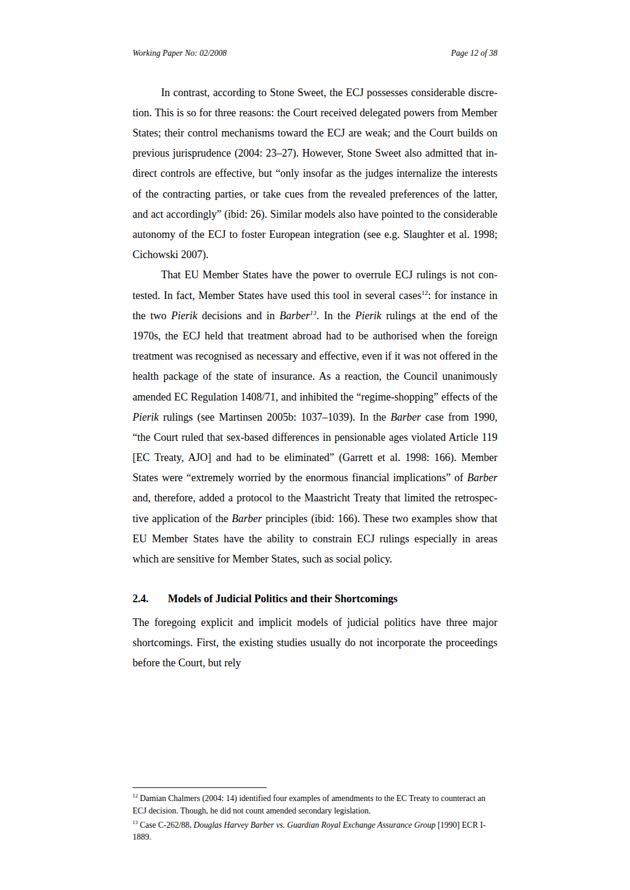Working Paper No: 02/2008 Page 12 of 38
In contrast, according to Stone Sweet, the ECJ possesses considerable discretion. This is so for three reasons: the Court received delegated powers from Member States; their control mechanisms toward the ECJ are weak; and the Court builds on previous jurisprudence (2004: 23–27). However, Stone Sweet also admitted that indirect controls are effective, but “only insofar as the judges internalize the interests of the contracting parties, or take cues from the revealed preferences of the latter, and act accordingly” (ibid: 26). Similar models also have pointed to the considerable autonomy of the ECJ to foster European integration (see e.g. Slaughter et al. 1998; Cichowski 2007).
That EU Member States have the power to overrule ECJ rulings is not contested. In fact, Member States have used this tool in several cases12: for instance in the two Pierik decisions and in Barber13. In the Pierik rulings at the end of the 1970s, the ECJ held that treatment abroad had to be authorised when the foreign treatment was recognised as necessary and effective, even if it was not offered in the health package of the state of insurance. As a reaction, the Council unanimously amended EC Regulation 1408/71, and inhibited the “regime-shopping” effects of the Pierik rulings (see Martinsen 2005b: 1037–1039). In the Barber case from 1990, “the Court ruled that sex-based differences in pensionable ages violated Article 119 [EC Treaty, AJO] and had to be eliminated” (Garrett et al. 1998: 166). Member States were “extremely worried by the enormous financial implications” of Barber and, therefore, added a protocol to the Maastricht Treaty that limited the retrospective application of the Barber principles (ibid: 166). These two examples show that EU Member States have the ability to constrain ECJ rulings especially in areas which are sensitive for Member States, such as social policy.
2.4. Models of Judicial Politics and their Shortcomings
The foregoing explicit and implicit models of judicial politics have three major shortcomings. First, the existing studies usually do not incorporate the proceedings before the Court, but rely
12 Damian Chalmers (2004: 14) identified four examples of amendments to the EC Treaty to counteract an ECJ decision. Though, he did not count amended secondary legislation.
13 Case C-262/88, Douglas Harvey Barber vs. Guardian Royal Exchange Assurance Group [1990] ECR I-1889.